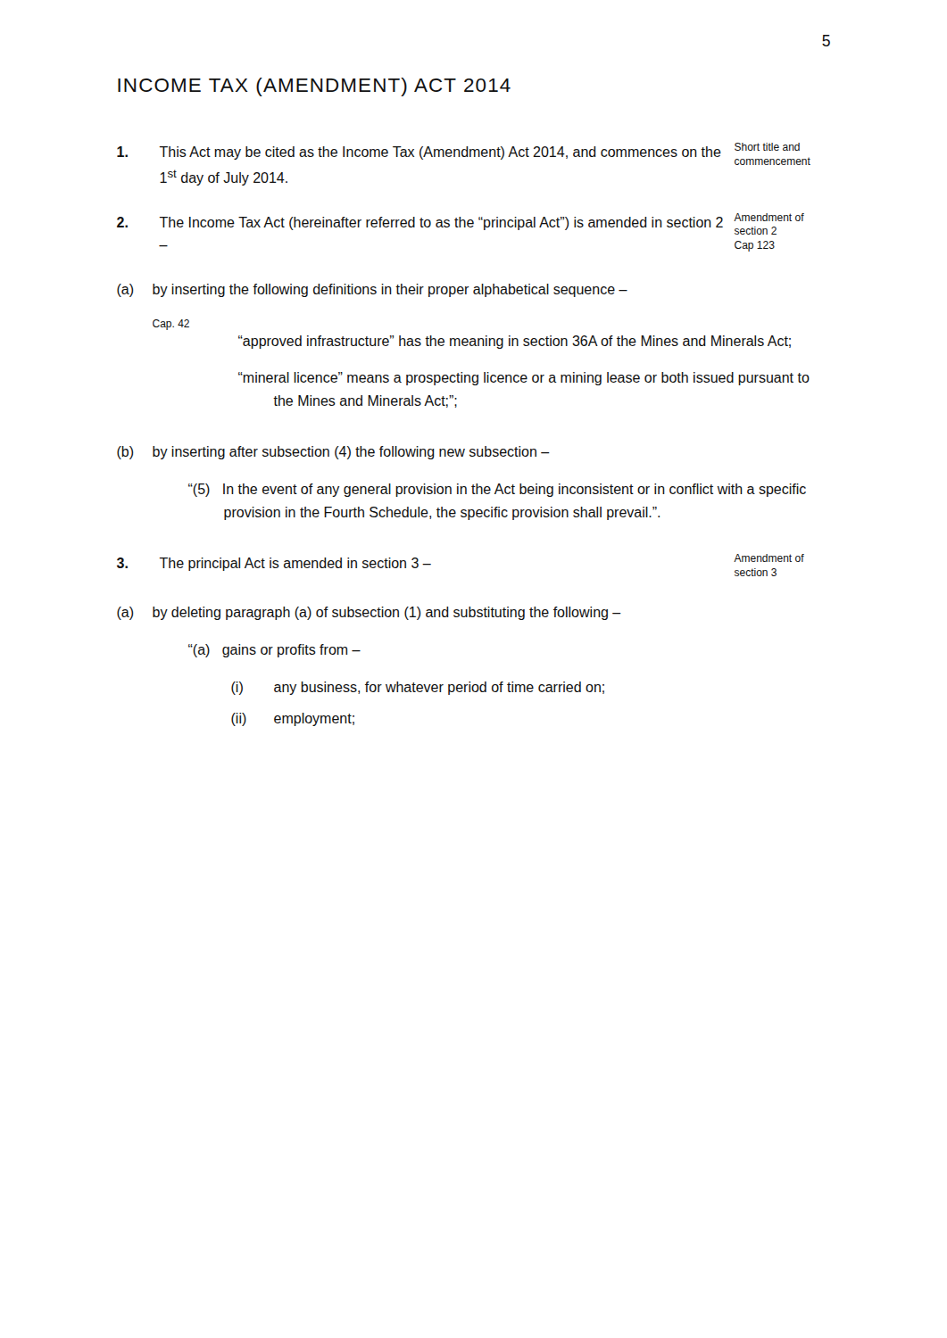5
INCOME TAX (AMENDMENT) ACT 2014
1.
This Act may be cited as the Income Tax (Amendment) Act 2014, and commences on the 1st day of July 2014.
Short title and commencement
2.
The Income Tax Act (hereinafter referred to as the “principal Act”) is amended in section 2 –
Amendment of section 2
Cap 123
(a) by inserting the following definitions in their proper alphabetical sequence –
Cap. 42
“approved infrastructure” has the meaning in section 36A of the Mines and Minerals Act;
“mineral licence” means a prospecting licence or a mining lease or both issued pursuant to the Mines and Minerals Act;”;
(b) by inserting after subsection (4) the following new subsection –
“(5) In the event of any general provision in the Act being inconsistent or in conflict with a specific provision in the Fourth Schedule, the specific provision shall prevail.”.
3.
The principal Act is amended in section 3 –
Amendment of section 3
(a) by deleting paragraph (a) of subsection (1) and substituting the following –
“(a) gains or profits from –
(i) any business, for whatever period of time carried on;
(ii) employment;